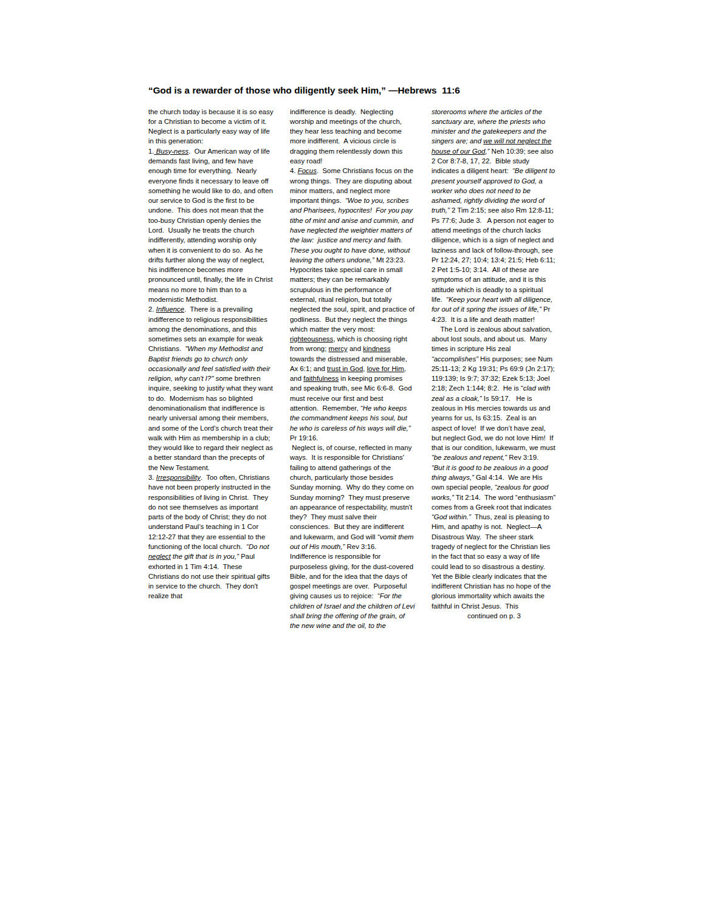“God is a rewarder of those who diligently seek Him,” —Hebrews 11:6
the church today is because it is so easy for a Christian to become a victim of it. Neglect is a particularly easy way of life in this generation:
1. Busy-ness. Our American way of life demands fast living, and few have enough time for everything. Nearly everyone finds it necessary to leave off something he would like to do, and often our service to God is the first to be undone. This does not mean that the too-busy Christian openly denies the Lord. Usually he treats the church indifferently, attending worship only when it is convenient to do so. As he drifts further along the way of neglect, his indifference becomes more pronounced until, finally, the life in Christ means no more to him than to a modernistic Methodist.
2. Influence. There is a prevailing indifference to religious responsibilities among the denominations, and this sometimes sets an example for weak Christians. "When my Methodist and Baptist friends go to church only occasionally and feel satisfied with their religion, why can't I?" some brethren inquire, seeking to justify what they want to do. Modernism has so blighted denominationalism that indifference is nearly universal among their members, and some of the Lord's church treat their walk with Him as membership in a club; they would like to regard their neglect as a better standard than the precepts of the New Testament.
3. Irresponsibility. Too often, Christians have not been properly instructed in the responsibilities of living in Christ. They do not see themselves as important parts of the body of Christ; they do not understand Paul’s teaching in 1 Cor 12:12-27 that they are essential to the functioning of the local church. “Do not neglect the gift that is in you,” Paul exhorted in 1 Tim 4:14. These Christians do not use their spiritual gifts in service to the church. They don't realize that
indifference is deadly. Neglecting worship and meetings of the church, they hear less teaching and become more indifferent. A vicious circle is dragging them relentlessly down this easy road!
4. Focus. Some Christians focus on the wrong things. They are disputing about minor matters, and neglect more important things. “Woe to you, scribes and Pharisees, hypocrites! For you pay tithe of mint and anise and cummin, and have neglected the weightier matters of the law: justice and mercy and faith. These you ought to have done, without leaving the others undone,” Mt 23:23. Hypocrites take special care in small matters; they can be remarkably scrupulous in the performance of external, ritual religion, but totally neglected the soul, spirit, and practice of godliness. But they neglect the things which matter the very most: righteousness, which is choosing right from wrong; mercy and kindness towards the distressed and miserable, Ax 6:1; and trust in God, love for Him, and faithfulness in keeping promises and speaking truth, see Mic 6:6-8. God must receive our first and best attention. Remember, “He who keeps the commandment keeps his soul, but he who is careless of his ways will die,” Pr 19:16.
Neglect is, of course, reflected in many ways. It is responsible for Christians' failing to attend gatherings of the church, particularly those besides Sunday morning. Why do they come on Sunday morning? They must preserve an appearance of respectability, mustn't they? They must salve their consciences. But they are indifferent and lukewarm, and God will “vomit them out of His mouth,” Rev 3:16. Indifference is responsible for purposeless giving, for the dust-covered Bible, and for the idea that the days of gospel meetings are over. Purposeful giving causes us to rejoice: “For the children of Israel and the children of Levi shall bring the offering of the grain, of the new wine and the oil, to the
storerooms where the articles of the sanctuary are, where the priests who minister and the gatekeepers and the singers are; and we will not neglect the house of our God,” Neh 10:39; see also 2 Cor 8:7-8, 17, 22. Bible study indicates a diligent heart: “Be diligent to present yourself approved to God, a worker who does not need to be ashamed, rightly dividing the word of truth,” 2 Tim 2:15; see also Rm 12:8-11; Ps 77:6; Jude 3. A person not eager to attend meetings of the church lacks diligence, which is a sign of neglect and laziness and lack of follow-through, see Pr 12:24, 27; 10:4; 13:4; 21:5; Heb 6:11; 2 Pet 1:5-10; 3:14. All of these are symptoms of an attitude, and it is this attitude which is deadly to a spiritual life. “Keep your heart with all diligence, for out of it spring the issues of life,” Pr 4:23. It is a life and death matter!
The Lord is zealous about salvation, about lost souls, and about us. Many times in scripture His zeal “accomplishes” His purposes; see Num 25:11-13; 2 Kg 19:31; Ps 69:9 (Jn 2:17); 119:139; Is 9:7; 37:32; Ezek 5:13; Joel 2:18; Zech 1:144; 8:2. He is “clad with zeal as a cloak,” Is 59:17. He is zealous in His mercies towards us and yearns for us, Is 63:15. Zeal is an aspect of love! If we don’t have zeal, but neglect God, we do not love Him! If that is our condition, lukewarm, we must “be zealous and repent,” Rev 3:19. “But it is good to be zealous in a good thing always,” Gal 4:14. We are His own special people, “zealous for good works,” Tit 2:14. The word “enthusiasm” comes from a Greek root that indicates “God within.” Thus, zeal is pleasing to Him, and apathy is not. Neglect—A Disastrous Way. The sheer stark tragedy of neglect for the Christian lies in the fact that so easy a way of life could lead to so disastrous a destiny. Yet the Bible clearly indicates that the indifferent Christian has no hope of the glorious immortality which awaits the faithful in Christ Jesus. This
continued on p. 3